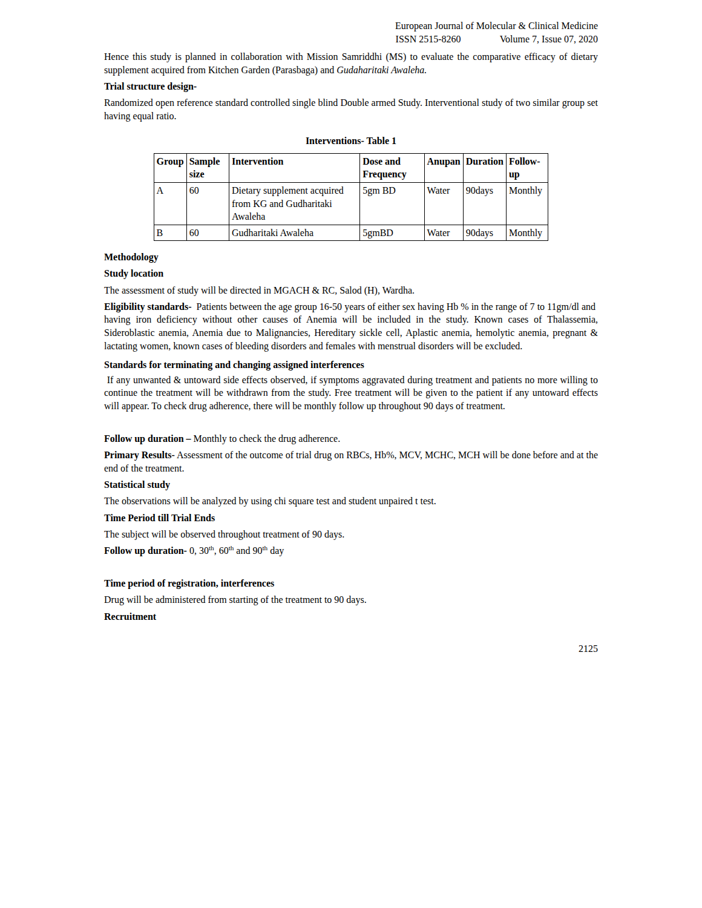European Journal of Molecular & Clinical Medicine ISSN 2515-8260 Volume 7, Issue 07, 2020
Hence this study is planned in collaboration with Mission Samriddhi (MS) to evaluate the comparative efficacy of dietary supplement acquired from Kitchen Garden (Parasbaga) and Gudaharitaki Awaleha.
Trial structure design-
Randomized open reference standard controlled single blind Double armed Study. Interventional study of two similar group set having equal ratio.
Interventions- Table 1
| Group | Sample size | Intervention | Dose and Frequency | Anupan | Duration | Follow-up |
| --- | --- | --- | --- | --- | --- | --- |
| A | 60 | Dietary supplement acquired from KG and Gudharitaki Awaleha | 5gm BD | Water | 90days | Monthly |
| B | 60 | Gudharitaki Awaleha | 5gmBD | Water | 90days | Monthly |
Methodology
Study location
The assessment of study will be directed in MGACH & RC, Salod (H), Wardha.
Eligibility standards- Patients between the age group 16-50 years of either sex having Hb % in the range of 7 to 11gm/dl and having iron deficiency without other causes of Anemia will be included in the study. Known cases of Thalassemia, Sideroblastic anemia, Anemia due to Malignancies, Hereditary sickle cell, Aplastic anemia, hemolytic anemia, pregnant & lactating women, known cases of bleeding disorders and females with menstrual disorders will be excluded.
Standards for terminating and changing assigned interferences
If any unwanted & untoward side effects observed, if symptoms aggravated during treatment and patients no more willing to continue the treatment will be withdrawn from the study. Free treatment will be given to the patient if any untoward effects will appear. To check drug adherence, there will be monthly follow up throughout 90 days of treatment.
Follow up duration – Monthly to check the drug adherence.
Primary Results- Assessment of the outcome of trial drug on RBCs, Hb%, MCV, MCHC, MCH will be done before and at the end of the treatment.
Statistical study
The observations will be analyzed by using chi square test and student unpaired t test.
Time Period till Trial Ends
The subject will be observed throughout treatment of 90 days.
Follow up duration- 0, 30th, 60th and 90th day
Time period of registration, interferences
Drug will be administered from starting of the treatment to 90 days.
Recruitment
2125